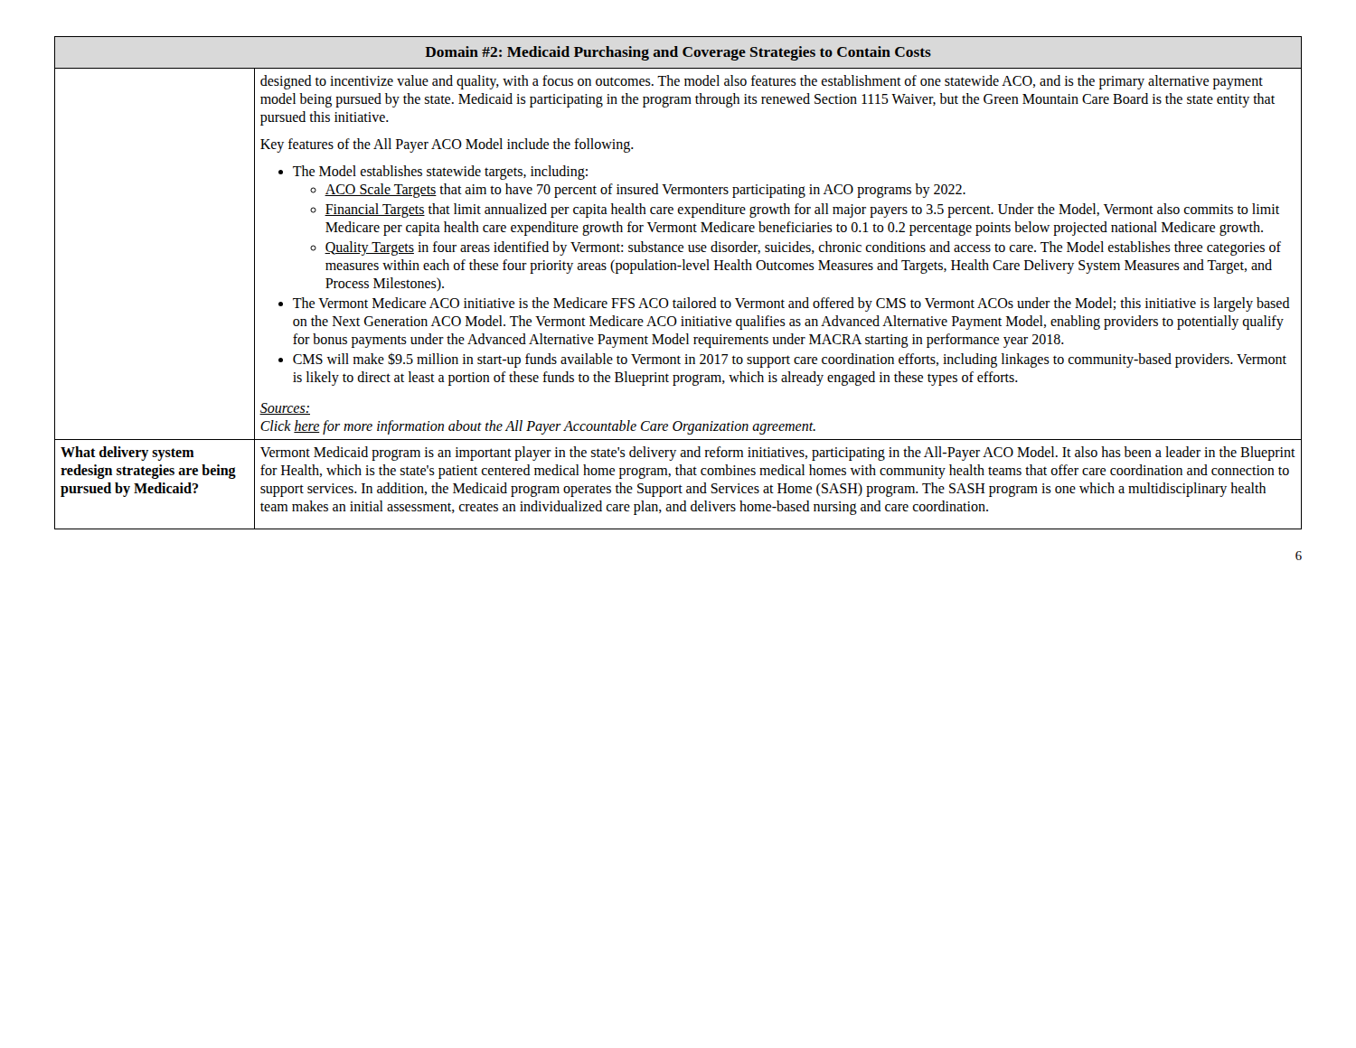| Domain #2: Medicaid Purchasing and Coverage Strategies to Contain Costs |
| --- |
| | designed to incentivize value and quality, with a focus on outcomes. The model also features the establishment of one statewide ACO, and is the primary alternative payment model being pursued by the state. Medicaid is participating in the program through its renewed Section 1115 Waiver, but the Green Mountain Care Board is the state entity that pursued this initiative. Key features of the All Payer ACO Model include the following. The Model establishes statewide targets, including: ACO Scale Targets that aim to have 70 percent of insured Vermonters participating in ACO programs by 2022. Financial Targets that limit annualized per capita health care expenditure growth for all major payers to 3.5 percent. Under the Model, Vermont also commits to limit Medicare per capita health care expenditure growth for Vermont Medicare beneficiaries to 0.1 to 0.2 percentage points below projected national Medicare growth. Quality Targets in four areas identified by Vermont: substance use disorder, suicides, chronic conditions and access to care. The Model establishes three categories of measures within each of these four priority areas (population-level Health Outcomes Measures and Targets, Health Care Delivery System Measures and Target, and Process Milestones). The Vermont Medicare ACO initiative is the Medicare FFS ACO tailored to Vermont and offered by CMS to Vermont ACOs under the Model; this initiative is largely based on the Next Generation ACO Model. The Vermont Medicare ACO initiative qualifies as an Advanced Alternative Payment Model, enabling providers to potentially qualify for bonus payments under the Advanced Alternative Payment Model requirements under MACRA starting in performance year 2018. CMS will make $9.5 million in start-up funds available to Vermont in 2017 to support care coordination efforts, including linkages to community-based providers. Vermont is likely to direct at least a portion of these funds to the Blueprint program, which is already engaged in these types of efforts. Sources: Click here for more information about the All Payer Accountable Care Organization agreement. |
| What delivery system redesign strategies are being pursued by Medicaid? | Vermont Medicaid program is an important player in the state's delivery and reform initiatives, participating in the All-Payer ACO Model. It also has been a leader in the Blueprint for Health, which is the state's patient centered medical home program, that combines medical homes with community health teams that offer care coordination and connection to support services. In addition, the Medicaid program operates the Support and Services at Home (SASH) program. The SASH program is one which a multidisciplinary health team makes an initial assessment, creates an individualized care plan, and delivers home-based nursing and care coordination. |
6